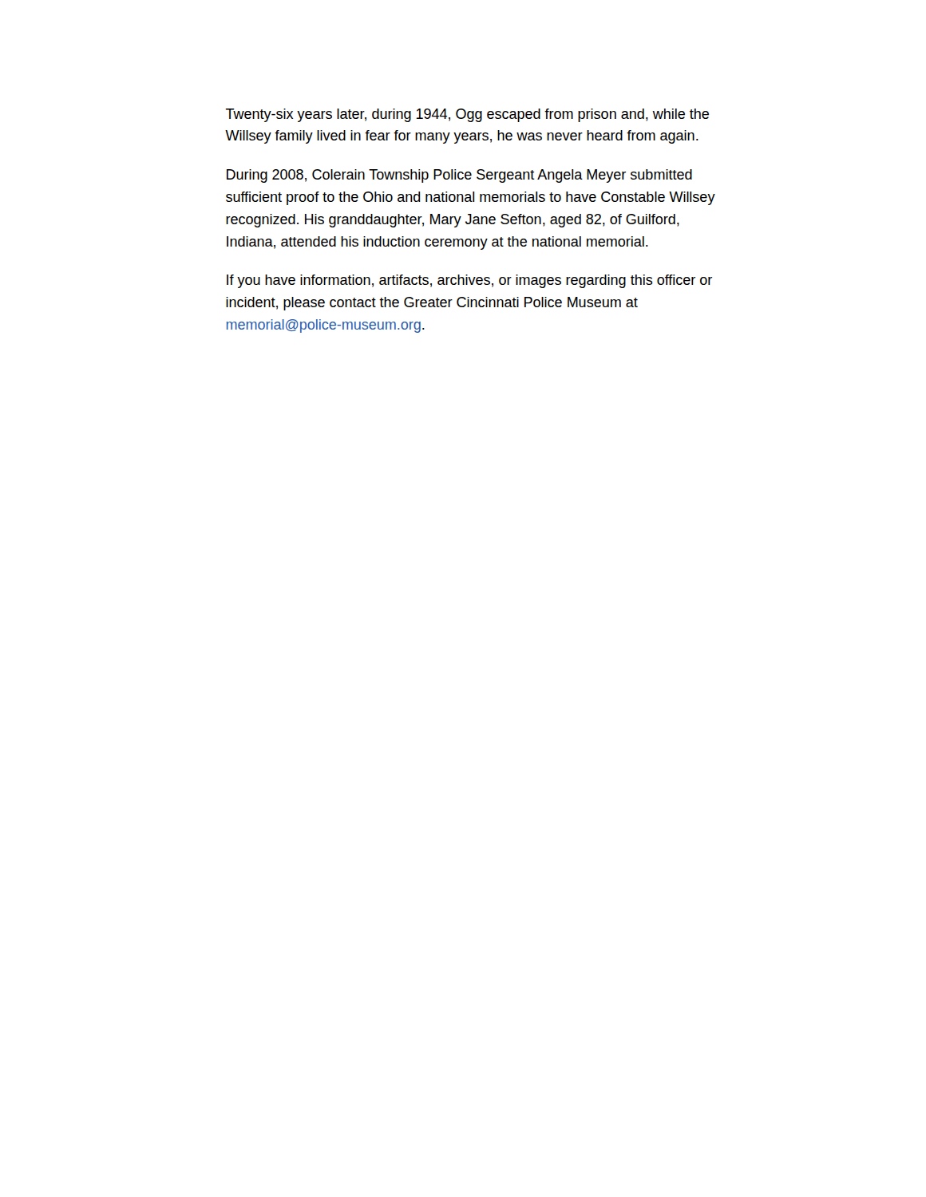Twenty-six years later, during 1944, Ogg escaped from prison and, while the Willsey family lived in fear for many years, he was never heard from again.
During 2008, Colerain Township Police Sergeant Angela Meyer submitted sufficient proof to the Ohio and national memorials to have Constable Willsey recognized. His granddaughter, Mary Jane Sefton, aged 82, of Guilford, Indiana, attended his induction ceremony at the national memorial.
If you have information, artifacts, archives, or images regarding this officer or incident, please contact the Greater Cincinnati Police Museum at memorial@police-museum.org.